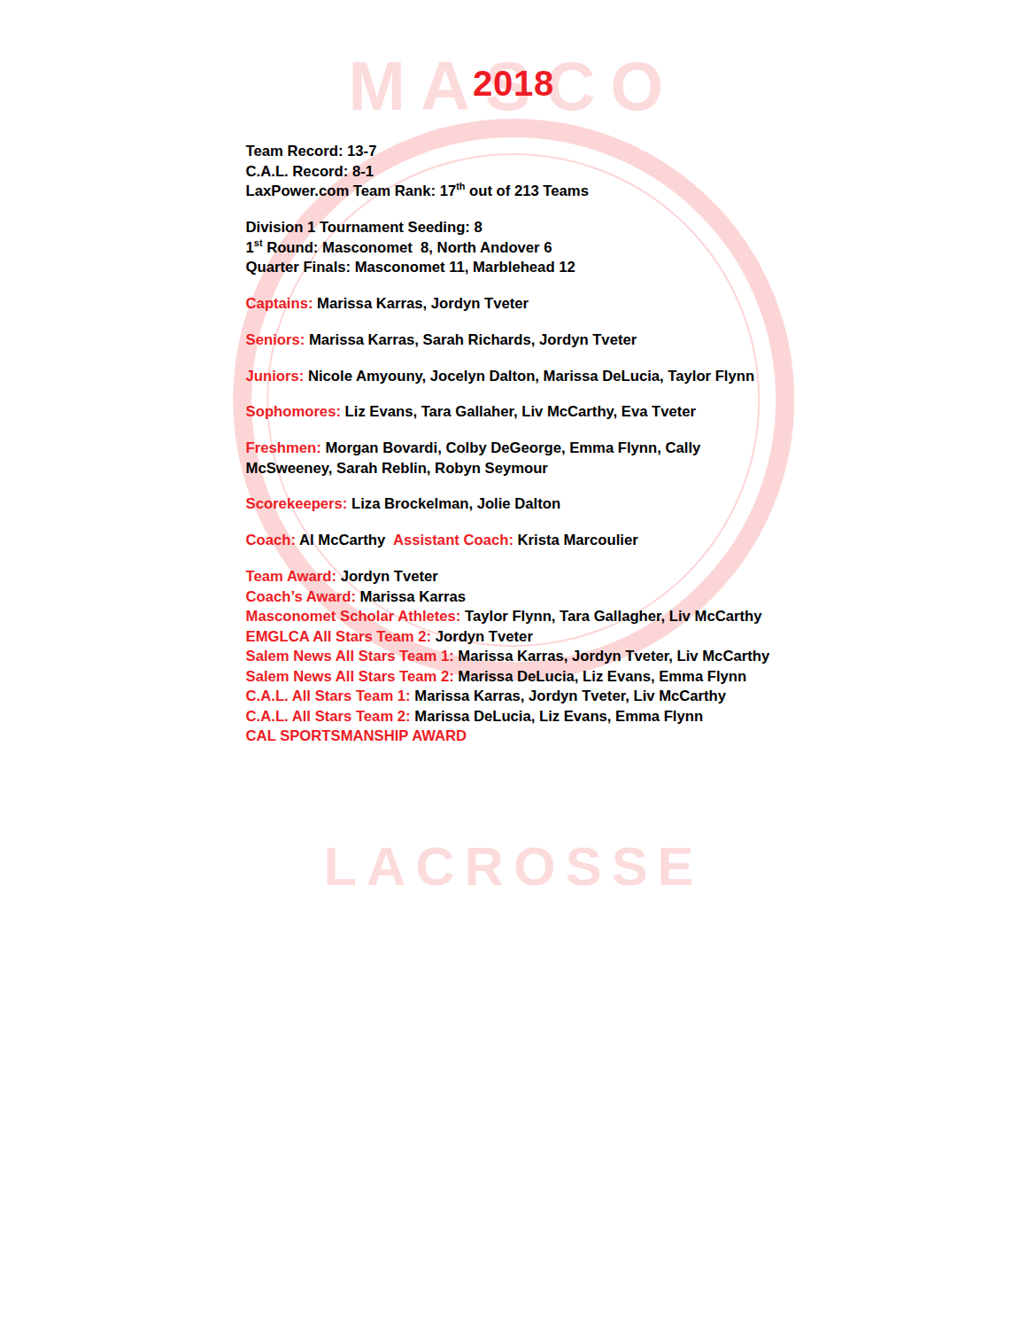MASCO
LACROSSE
2018
Team Record: 13-7
C.A.L. Record: 8-1
LaxPower.com Team Rank: 17th out of 213 Teams
Division 1 Tournament Seeding: 8
1st Round: Masconomet 8, North Andover 6
Quarter Finals: Masconomet 11, Marblehead 12
Captains: Marissa Karras, Jordyn Tveter
Seniors: Marissa Karras, Sarah Richards, Jordyn Tveter
Juniors: Nicole Amyouny, Jocelyn Dalton, Marissa DeLucia, Taylor Flynn
Sophomores: Liz Evans, Tara Gallaher, Liv McCarthy, Eva Tveter
Freshmen: Morgan Bovardi, Colby DeGeorge, Emma Flynn, Cally McSweeney, Sarah Reblin, Robyn Seymour
Scorekeepers: Liza Brockelman, Jolie Dalton
Coach: Al McCarthy Assistant Coach: Krista Marcoulier
Team Award: Jordyn Tveter
Coach’s Award: Marissa Karras
Masconomet Scholar Athletes: Taylor Flynn, Tara Gallagher, Liv McCarthy
EMGLCA All Stars Team 2: Jordyn Tveter
Salem News All Stars Team 1: Marissa Karras, Jordyn Tveter, Liv McCarthy
Salem News All Stars Team 2: Marissa DeLucia, Liz Evans, Emma Flynn
C.A.L. All Stars Team 1: Marissa Karras, Jordyn Tveter, Liv McCarthy
C.A.L. All Stars Team 2: Marissa DeLucia, Liz Evans, Emma Flynn
CAL SPORTSMANSHIP AWARD